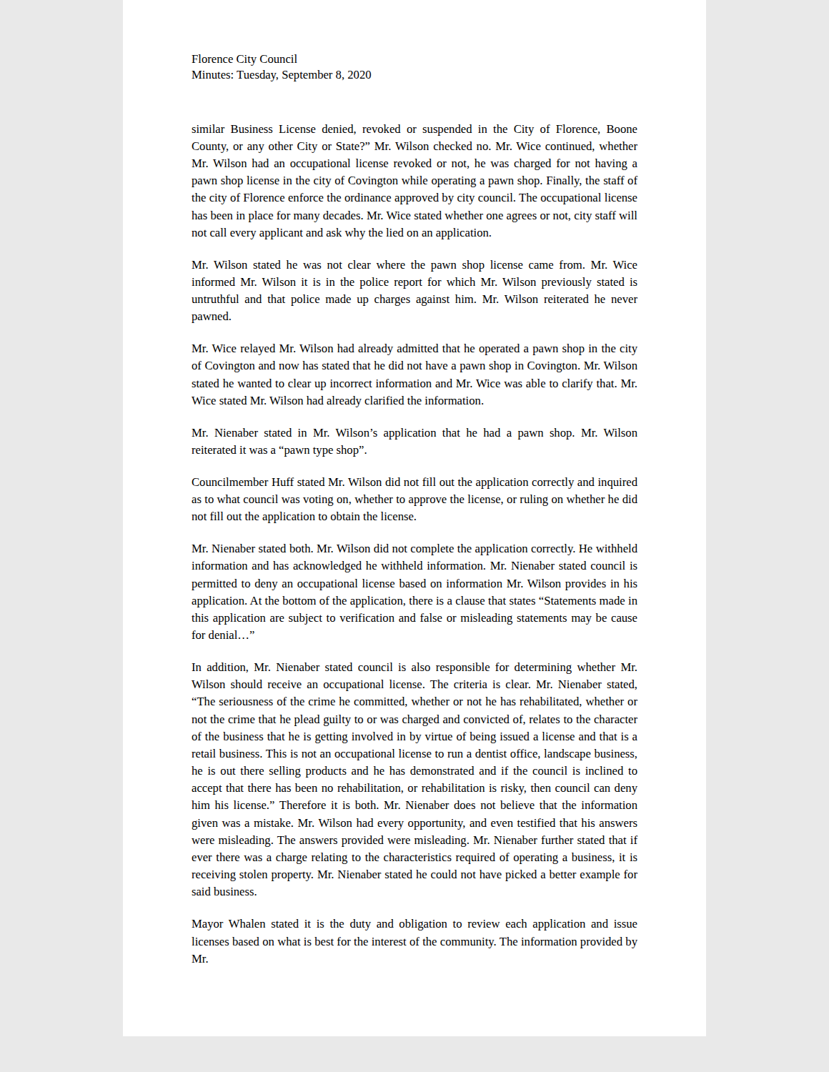Florence City Council
Minutes: Tuesday, September 8, 2020
similar Business License denied, revoked or suspended in the City of Florence, Boone County, or any other City or State?” Mr. Wilson checked no. Mr. Wice continued, whether Mr. Wilson had an occupational license revoked or not, he was charged for not having a pawn shop license in the city of Covington while operating a pawn shop. Finally, the staff of the city of Florence enforce the ordinance approved by city council. The occupational license has been in place for many decades. Mr. Wice stated whether one agrees or not, city staff will not call every applicant and ask why the lied on an application.
Mr. Wilson stated he was not clear where the pawn shop license came from. Mr. Wice informed Mr. Wilson it is in the police report for which Mr. Wilson previously stated is untruthful and that police made up charges against him. Mr. Wilson reiterated he never pawned.
Mr. Wice relayed Mr. Wilson had already admitted that he operated a pawn shop in the city of Covington and now has stated that he did not have a pawn shop in Covington. Mr. Wilson stated he wanted to clear up incorrect information and Mr. Wice was able to clarify that. Mr. Wice stated Mr. Wilson had already clarified the information.
Mr. Nienaber stated in Mr. Wilson’s application that he had a pawn shop. Mr. Wilson reiterated it was a “pawn type shop”.
Councilmember Huff stated Mr. Wilson did not fill out the application correctly and inquired as to what council was voting on, whether to approve the license, or ruling on whether he did not fill out the application to obtain the license.
Mr. Nienaber stated both. Mr. Wilson did not complete the application correctly. He withheld information and has acknowledged he withheld information. Mr. Nienaber stated council is permitted to deny an occupational license based on information Mr. Wilson provides in his application. At the bottom of the application, there is a clause that states “Statements made in this application are subject to verification and false or misleading statements may be cause for denial…”
In addition, Mr. Nienaber stated council is also responsible for determining whether Mr. Wilson should receive an occupational license. The criteria is clear. Mr. Nienaber stated, “The seriousness of the crime he committed, whether or not he has rehabilitated, whether or not the crime that he plead guilty to or was charged and convicted of, relates to the character of the business that he is getting involved in by virtue of being issued a license and that is a retail business. This is not an occupational license to run a dentist office, landscape business, he is out there selling products and he has demonstrated and if the council is inclined to accept that there has been no rehabilitation, or rehabilitation is risky, then council can deny him his license.” Therefore it is both. Mr. Nienaber does not believe that the information given was a mistake. Mr. Wilson had every opportunity, and even testified that his answers were misleading. The answers provided were misleading. Mr. Nienaber further stated that if ever there was a charge relating to the characteristics required of operating a business, it is receiving stolen property. Mr. Nienaber stated he could not have picked a better example for said business.
Mayor Whalen stated it is the duty and obligation to review each application and issue licenses based on what is best for the interest of the community. The information provided by Mr.